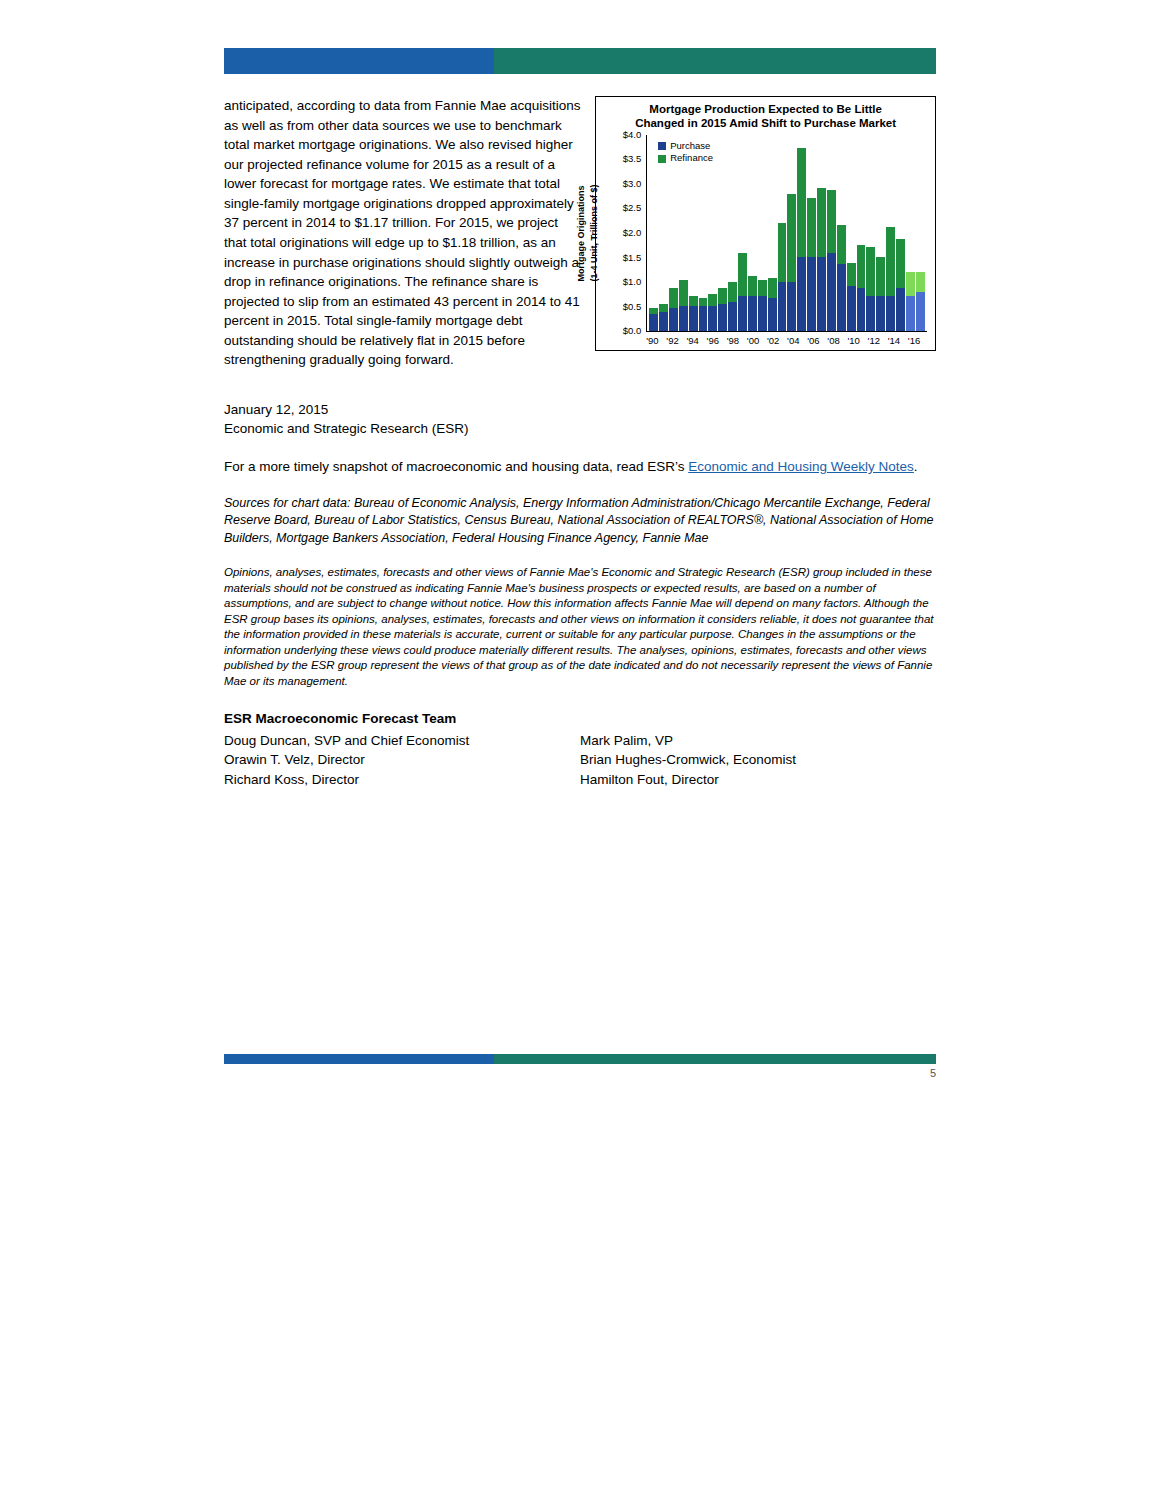Mortgage Production Expected to Be Little
Changed in 2015 Amid Shift to Purchase Market
Mortgage Originations
(1-4 Unit, Trillions of $)
$4.0 $3.5 $3.0 $2.5 $2.0 $1.5 $1.0 $0.5 $0.0
Purchase
Refinance
'90 '92 '94 '96 '98 '00 '02 '04 '06 '08 '10 '12 '14 '16
anticipated, according to data from Fannie Mae acquisitions as well as from other data sources we use to benchmark total market mortgage originations. We also revised higher our projected refinance volume for 2015 as a result of a lower forecast for mortgage rates. We estimate that total single-family mortgage originations dropped approximately 37 percent in 2014 to $1.17 trillion. For 2015, we project that total originations will edge up to $1.18 trillion, as an increase in purchase originations should slightly outweigh a drop in refinance originations. The refinance share is projected to slip from an estimated 43 percent in 2014 to 41 percent in 2015. Total single-family mortgage debt outstanding should be relatively flat in 2015 before strengthening gradually going forward.
January 12, 2015
Economic and Strategic Research (ESR)
For a more timely snapshot of macroeconomic and housing data, read ESR’s Economic and Housing Weekly Notes.
Sources for chart data: Bureau of Economic Analysis, Energy Information Administration/Chicago Mercantile Exchange, Federal Reserve Board, Bureau of Labor Statistics, Census Bureau, National Association of REALTORS®, National Association of Home Builders, Mortgage Bankers Association, Federal Housing Finance Agency, Fannie Mae
Opinions, analyses, estimates, forecasts and other views of Fannie Mae's Economic and Strategic Research (ESR) group included in these materials should not be construed as indicating Fannie Mae's business prospects or expected results, are based on a number of assumptions, and are subject to change without notice. How this information affects Fannie Mae will depend on many factors. Although the ESR group bases its opinions, analyses, estimates, forecasts and other views on information it considers reliable, it does not guarantee that the information provided in these materials is accurate, current or suitable for any particular purpose. Changes in the assumptions or the information underlying these views could produce materially different results. The analyses, opinions, estimates, forecasts and other views published by the ESR group represent the views of that group as of the date indicated and do not necessarily represent the views of Fannie Mae or its management.
ESR Macroeconomic Forecast Team
Doug Duncan, SVP and Chief Economist
Orawin T. Velz, Director
Richard Koss, Director
Mark Palim, VP
Brian Hughes-Cromwick, Economist
Hamilton Fout, Director
5